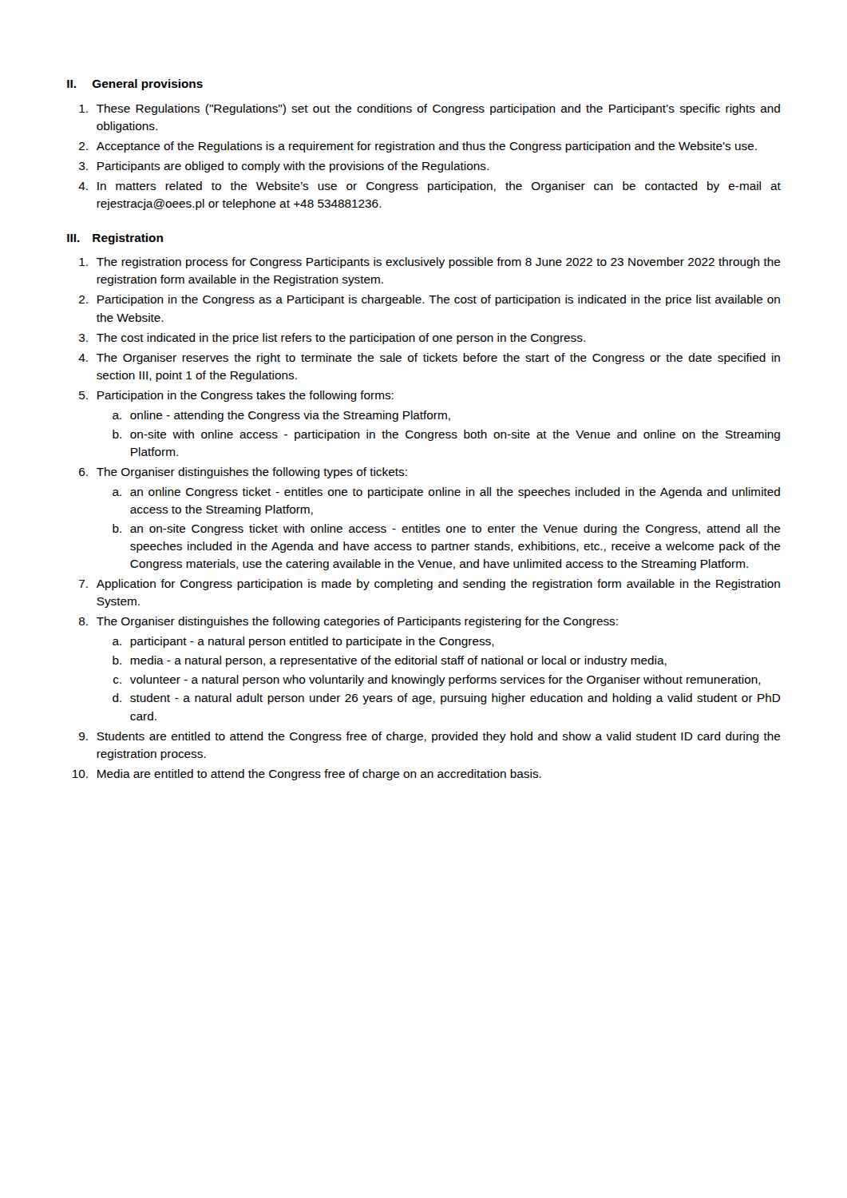II.
General provisions
These Regulations ("Regulations") set out the conditions of Congress participation and the Participant’s specific rights and obligations.
Acceptance of the Regulations is a requirement for registration and thus the Congress participation and the Website's use.
Participants are obliged to comply with the provisions of the Regulations.
In matters related to the Website’s use or Congress participation, the Organiser can be contacted by e-mail at rejestracja@oees.pl or telephone at +48 534881236.
III.
Registration
The registration process for Congress Participants is exclusively possible from 8 June 2022 to 23 November 2022 through the registration form available in the Registration system.
Participation in the Congress as a Participant is chargeable. The cost of participation is indicated in the price list available on the Website.
The cost indicated in the price list refers to the participation of one person in the Congress.
The Organiser reserves the right to terminate the sale of tickets before the start of the Congress or the date specified in section III, point 1 of the Regulations.
Participation in the Congress takes the following forms:
online - attending the Congress via the Streaming Platform,
on-site with online access - participation in the Congress both on-site at the Venue and online on the Streaming Platform.
The Organiser distinguishes the following types of tickets:
an online Congress ticket - entitles one to participate online in all the speeches included in the Agenda and unlimited access to the Streaming Platform,
an on-site Congress ticket with online access - entitles one to enter the Venue during the Congress, attend all the speeches included in the Agenda and have access to partner stands, exhibitions, etc., receive a welcome pack of the Congress materials, use the catering available in the Venue, and have unlimited access to the Streaming Platform.
Application for Congress participation is made by completing and sending the registration form available in the Registration System.
The Organiser distinguishes the following categories of Participants registering for the Congress:
participant - a natural person entitled to participate in the Congress,
media - a natural person, a representative of the editorial staff of national or local or industry media,
volunteer - a natural person who voluntarily and knowingly performs services for the Organiser without remuneration,
student - a natural adult person under 26 years of age, pursuing higher education and holding a valid student or PhD card.
Students are entitled to attend the Congress free of charge, provided they hold and show a valid student ID card during the registration process.
Media are entitled to attend the Congress free of charge on an accreditation basis.